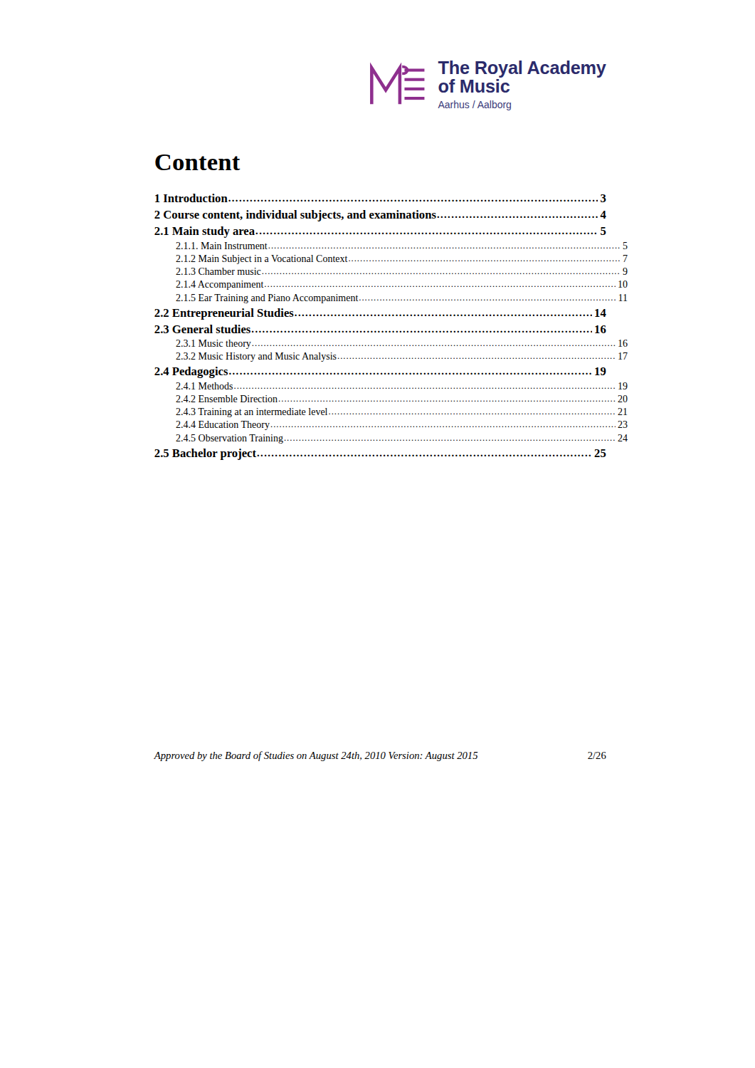The Royal Academy of Music Aarhus / Aalborg
Content
1 Introduction .......................................................................................................................... 3
2 Course content, individual subjects, and examinations .......................................................... 4
2.1 Main study area ................................................................................................................. 5
2.1.1. Main Instrument ................................................................................................................................................. 5
2.1.2 Main Subject in a Vocational Context ................................................................................................. 7
2.1.3 Chamber music ..................................................................................................................................................... 9
2.1.4 Accompaniment ................................................................................................................................................. 10
2.1.5 Ear Training and Piano Accompaniment ....................................................................................... 11
2.2 Entrepreneurial Studies ................................................................................................. 14
2.3 General studies ................................................................................................................. 16
2.3.1 Music theory ......................................................................................................................................................... 16
2.3.2 Music History and Music Analysis ..................................................................................................... 17
2.4 Pedagogics ......................................................................................................................... 19
2.4.1 Methods ..................................................................................................................................................................... 19
2.4.2 Ensemble Direction ............................................................................................................................................. 20
2.4.3 Training at an intermediate level ......................................................................................................... 21
2.4.4 Education Theory ................................................................................................................................................. 23
2.4.5 Observation Training ......................................................................................................................................... 24
2.5 Bachelor project ............................................................................................................. 25
Approved by the Board of Studies on August 24th, 2010 Version: August 2015
2/26